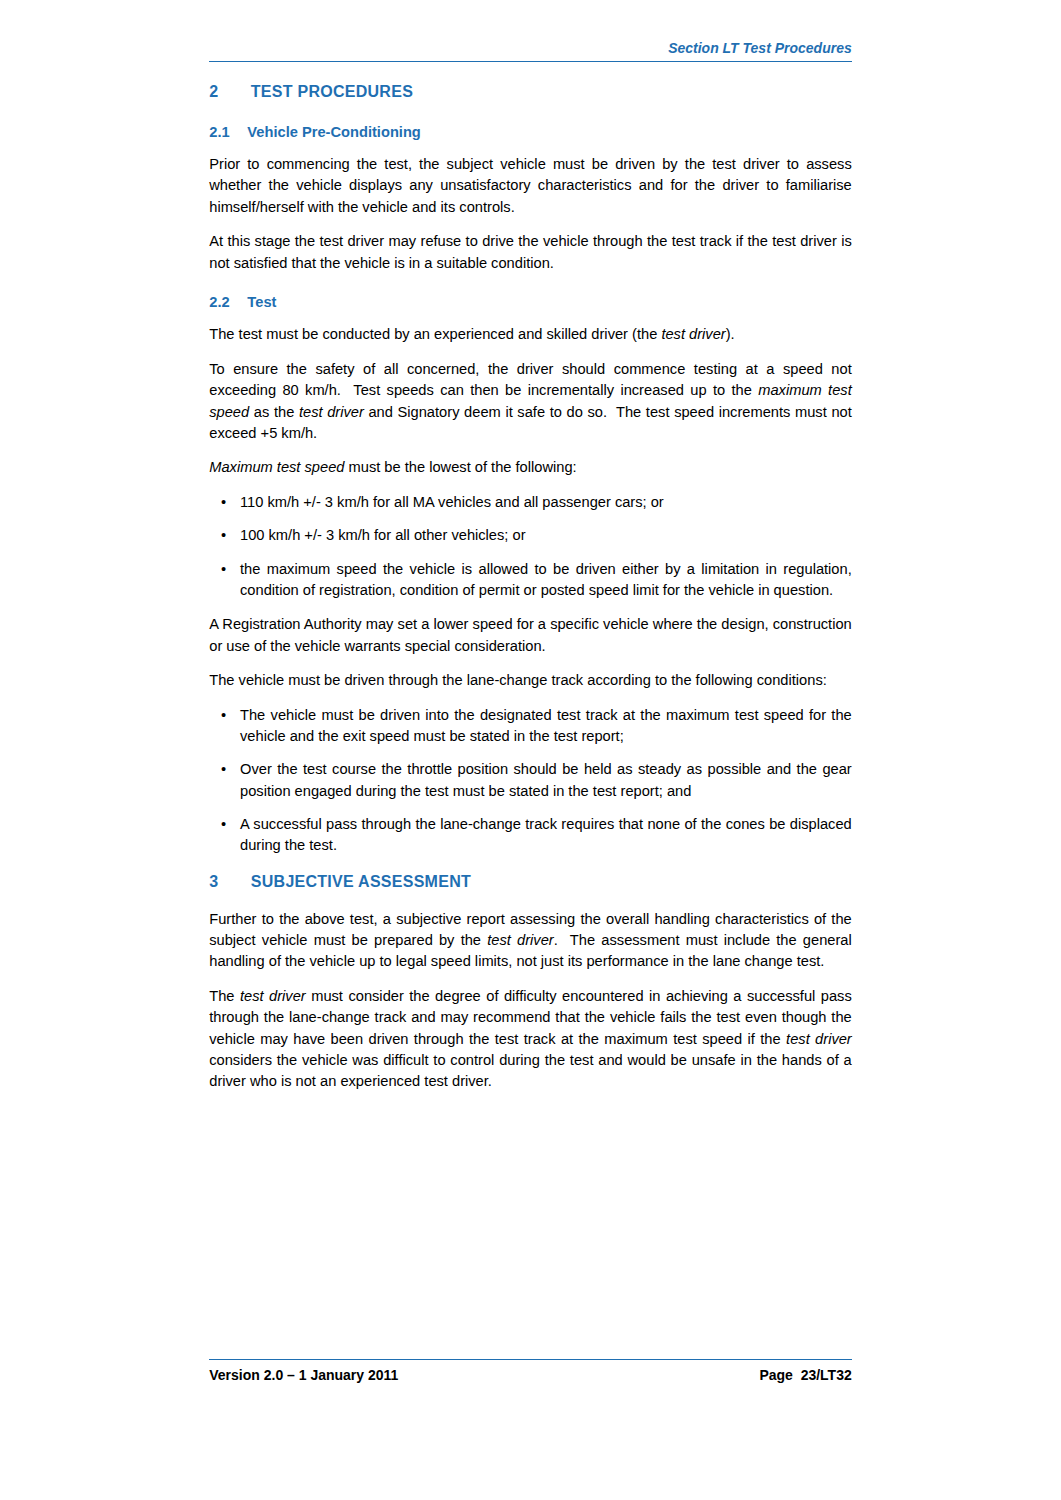Section LT Test Procedures
2 TEST PROCEDURES
2.1 Vehicle Pre-Conditioning
Prior to commencing the test, the subject vehicle must be driven by the test driver to assess whether the vehicle displays any unsatisfactory characteristics and for the driver to familiarise himself/herself with the vehicle and its controls.
At this stage the test driver may refuse to drive the vehicle through the test track if the test driver is not satisfied that the vehicle is in a suitable condition.
2.2 Test
The test must be conducted by an experienced and skilled driver (the test driver).
To ensure the safety of all concerned, the driver should commence testing at a speed not exceeding 80 km/h. Test speeds can then be incrementally increased up to the maximum test speed as the test driver and Signatory deem it safe to do so. The test speed increments must not exceed +5 km/h.
Maximum test speed must be the lowest of the following:
110 km/h +/- 3 km/h for all MA vehicles and all passenger cars; or
100 km/h +/- 3 km/h for all other vehicles; or
the maximum speed the vehicle is allowed to be driven either by a limitation in regulation, condition of registration, condition of permit or posted speed limit for the vehicle in question.
A Registration Authority may set a lower speed for a specific vehicle where the design, construction or use of the vehicle warrants special consideration.
The vehicle must be driven through the lane-change track according to the following conditions:
The vehicle must be driven into the designated test track at the maximum test speed for the vehicle and the exit speed must be stated in the test report;
Over the test course the throttle position should be held as steady as possible and the gear position engaged during the test must be stated in the test report; and
A successful pass through the lane-change track requires that none of the cones be displaced during the test.
3 SUBJECTIVE ASSESSMENT
Further to the above test, a subjective report assessing the overall handling characteristics of the subject vehicle must be prepared by the test driver. The assessment must include the general handling of the vehicle up to legal speed limits, not just its performance in the lane change test.
The test driver must consider the degree of difficulty encountered in achieving a successful pass through the lane-change track and may recommend that the vehicle fails the test even though the vehicle may have been driven through the test track at the maximum test speed if the test driver considers the vehicle was difficult to control during the test and would be unsafe in the hands of a driver who is not an experienced test driver.
Version 2.0 – 1 January 2011 Page 23/LT32